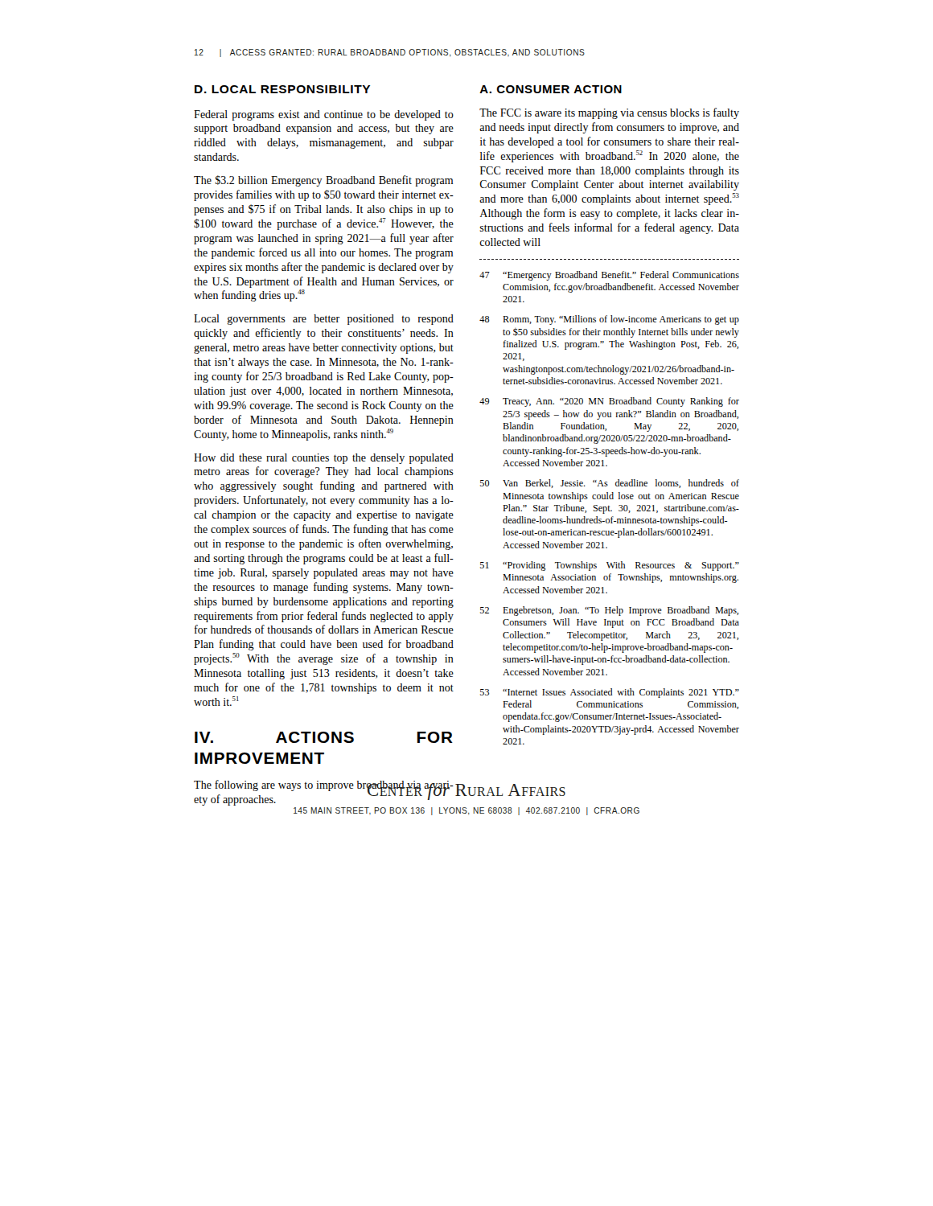12|Access Granted: Rural Broadband Options, Obstacles, and Solutions
D. Local Responsibility
Federal programs exist and continue to be developed to support broadband expansion and access, but they are riddled with delays, mismanagement, and subpar standards.
The $3.2 billion Emergency Broadband Benefit program provides families with up to $50 toward their internet expenses and $75 if on Tribal lands. It also chips in up to $100 toward the purchase of a device.47 However, the program was launched in spring 2021—a full year after the pandemic forced us all into our homes. The program expires six months after the pandemic is declared over by the U.S. Department of Health and Human Services, or when funding dries up.48
Local governments are better positioned to respond quickly and efficiently to their constituents’ needs. In general, metro areas have better connectivity options, but that isn’t always the case. In Minnesota, the No. 1-ranking county for 25/3 broadband is Red Lake County, population just over 4,000, located in northern Minnesota, with 99.9% coverage. The second is Rock County on the border of Minnesota and South Dakota. Hennepin County, home to Minneapolis, ranks ninth.49
How did these rural counties top the densely populated metro areas for coverage? They had local champions who aggressively sought funding and partnered with providers. Unfortunately, not every community has a local champion or the capacity and expertise to navigate the complex sources of funds. The funding that has come out in response to the pandemic is often overwhelming, and sorting through the programs could be at least a full-time job. Rural, sparsely populated areas may not have the resources to manage funding systems. Many townships burned by burdensome applications and reporting requirements from prior federal funds neglected to apply for hundreds of thousands of dollars in American Rescue Plan funding that could have been used for broadband projects.50 With the average size of a township in Minnesota totalling just 513 residents, it doesn’t take much for one of the 1,781 townships to deem it not worth it.51
IV. Actions for Improvement
The following are ways to improve broadband via a variety of approaches.
A. Consumer Action
The FCC is aware its mapping via census blocks is faulty and needs input directly from consumers to improve, and it has developed a tool for consumers to share their real-life experiences with broadband.52 In 2020 alone, the FCC received more than 18,000 complaints through its Consumer Complaint Center about internet availability and more than 6,000 complaints about internet speed.53 Although the form is easy to complete, it lacks clear instructions and feels informal for a federal agency. Data collected will
47“Emergency Broadband Benefit.” Federal Communications Commision, fcc.gov/broadbandbenefit. Accessed November 2021.
48 Romm, Tony. “Millions of low-income Americans to get up to $50 subsidies for their monthly Internet bills under newly finalized U.S. program.” The Washington Post, Feb. 26, 2021, washingtonpost.com/technology/2021/02/26/broadband-internet-subsidies-coronavirus. Accessed November 2021.
49 Treacy, Ann. “2020 MN Broadband County Ranking for 25/3 speeds – how do you rank?” Blandin on Broadband, Blandin Foundation, May 22, 2020, blandinonbroadband.org/2020/05/22/2020-mn-broadband-county-ranking-for-25-3-speeds-how-do-you-rank. Accessed November 2021.
50 Van Berkel, Jessie. “As deadline looms, hundreds of Minnesota townships could lose out on American Rescue Plan.” Star Tribune, Sept. 30, 2021, startribune.com/as-deadline-looms-hundreds-of-minnesota-townships-could-lose-out-on-american-rescue-plan-dollars/600102491. Accessed November 2021.
51“Providing Townships With Resources & Support.” Minnesota Association of Townships, mntownships.org. Accessed November 2021.
52 Engebretson, Joan. “To Help Improve Broadband Maps, Consumers Will Have Input on FCC Broadband Data Collection.” Telecompetitor, March 23, 2021, telecompetitor.com/to-help-improve-broadband-maps-consumers-will-have-input-on-fcc-broadband-data-collection. Accessed November 2021.
53“Internet Issues Associated with Complaints 2021 YTD.” Federal Communications Commission, opendata.fcc.gov/Consumer/Internet-Issues-Associated-with-Complaints-2020YTD/3jay-prd4. Accessed November 2021.
Center for Rural Affairs
145 MAIN STREET, PO BOX 136|LYONS, NE 68038|402.687.2100|CFRA.ORG